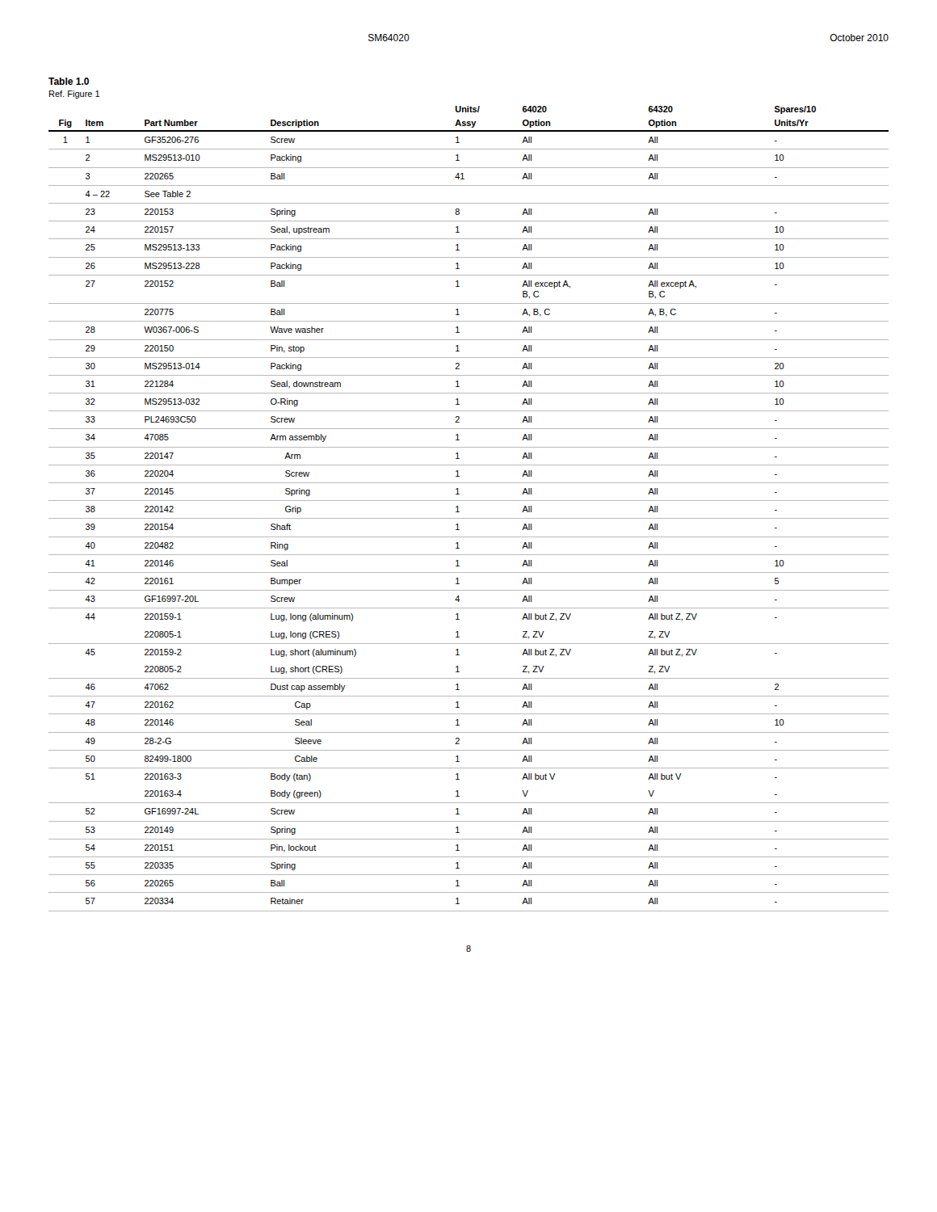SM64020
October 2010
Table 1.0
Ref. Figure 1
| | | | | Units/ | 64020 | 64320 | Spares/10 |
| --- | --- | --- | --- | --- | --- | --- | --- |
| Fig | Item | Part Number | Description | Assy | Option | Option | Units/Yr |
| 1 | 1 | GF35206-276 | Screw | 1 | All | All | - |
| | 2 | MS29513-010 | Packing | 1 | All | All | 10 |
| | 3 | 220265 | Ball | 41 | All | All | - |
| | 4 – 22 | See Table 2 | | | | | |
| | 23 | 220153 | Spring | 8 | All | All | - |
| | 24 | 220157 | Seal, upstream | 1 | All | All | 10 |
| | 25 | MS29513-133 | Packing | 1 | All | All | 10 |
| | 26 | MS29513-228 | Packing | 1 | All | All | 10 |
| | 27 | 220152 | Ball | 1 | All except A, B, C | All except A, B, C | - |
| | | 220775 | Ball | 1 | A, B, C | A, B, C | - |
| | 28 | W0367-006-S | Wave washer | 1 | All | All | - |
| | 29 | 220150 | Pin, stop | 1 | All | All | - |
| | 30 | MS29513-014 | Packing | 2 | All | All | 20 |
| | 31 | 221284 | Seal, downstream | 1 | All | All | 10 |
| | 32 | MS29513-032 | O-Ring | 1 | All | All | 10 |
| | 33 | PL24693C50 | Screw | 2 | All | All | - |
| | 34 | 47085 | Arm assembly | 1 | All | All | - |
| | 35 | 220147 | Arm | 1 | All | All | - |
| | 36 | 220204 | Screw | 1 | All | All | - |
| | 37 | 220145 | Spring | 1 | All | All | - |
| | 38 | 220142 | Grip | 1 | All | All | - |
| | 39 | 220154 | Shaft | 1 | All | All | - |
| | 40 | 220482 | Ring | 1 | All | All | - |
| | 41 | 220146 | Seal | 1 | All | All | 10 |
| | 42 | 220161 | Bumper | 1 | All | All | 5 |
| | 43 | GF16997-20L | Screw | 4 | All | All | - |
| | 44 | 220159-1 | Lug, long (aluminum) | 1 | All but Z, ZV | All but Z, ZV | - |
| | | 220805-1 | Lug, long (CRES) | 1 | Z, ZV | Z, ZV | |
| | 45 | 220159-2 | Lug, short (aluminum) | 1 | All but Z, ZV | All but Z, ZV | - |
| | | 220805-2 | Lug, short (CRES) | 1 | Z, ZV | Z, ZV | |
| | 46 | 47062 | Dust cap assembly | 1 | All | All | 2 |
| | 47 | 220162 | Cap | 1 | All | All | - |
| | 48 | 220146 | Seal | 1 | All | All | 10 |
| | 49 | 28-2-G | Sleeve | 2 | All | All | - |
| | 50 | 82499-1800 | Cable | 1 | All | All | - |
| | 51 | 220163-3 | Body (tan) | 1 | All but V | All but V | - |
| | | 220163-4 | Body (green) | 1 | V | V | - |
| | 52 | GF16997-24L | Screw | 1 | All | All | - |
| | 53 | 220149 | Spring | 1 | All | All | - |
| | 54 | 220151 | Pin, lockout | 1 | All | All | - |
| | 55 | 220335 | Spring | 1 | All | All | - |
| | 56 | 220265 | Ball | 1 | All | All | - |
| | 57 | 220334 | Retainer | 1 | All | All | - |
8